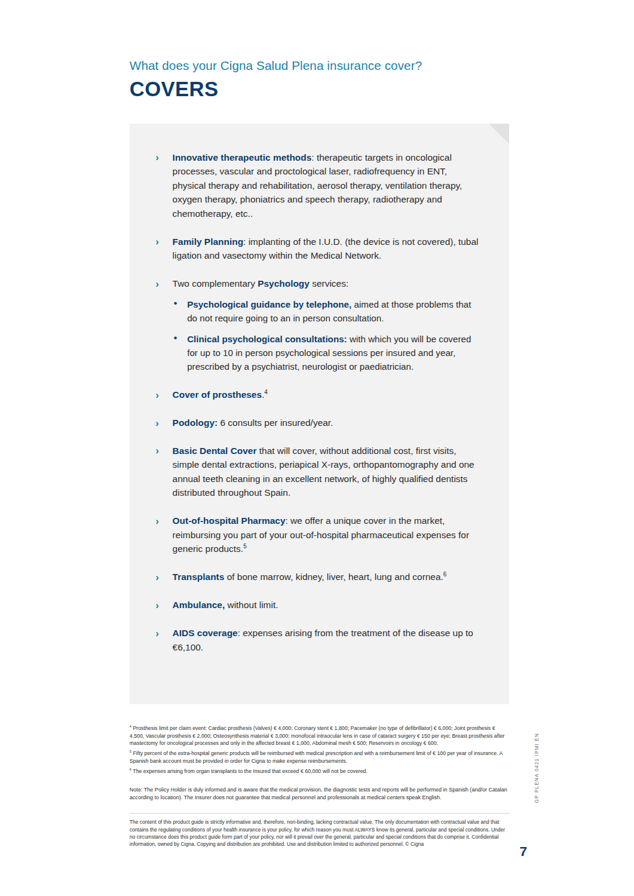What does your Cigna Salud Plena insurance cover?
Covers
Innovative therapeutic methods: therapeutic targets in oncological processes, vascular and proctological laser, radiofrequency in ENT, physical therapy and rehabilitation, aerosol therapy, ventilation therapy, oxygen therapy, phoniatrics and speech therapy, radiotherapy and chemotherapy, etc..
Family Planning: implanting of the I.U.D. (the device is not covered), tubal ligation and vasectomy within the Medical Network.
Two complementary Psychology services:
Psychological guidance by telephone, aimed at those problems that do not require going to an in person consultation.
Clinical psychological consultations: with which you will be covered for up to 10 in person psychological sessions per insured and year, prescribed by a psychiatrist, neurologist or paediatrician.
Cover of prostheses.4
Podology: 6 consults per insured/year.
Basic Dental Cover that will cover, without additional cost, first visits, simple dental extractions, periapical X-rays, orthopantomography and one annual teeth cleaning in an excellent network, of highly qualified dentists distributed throughout Spain.
Out-of-hospital Pharmacy: we offer a unique cover in the market, reimbursing you part of your out-of-hospital pharmaceutical expenses for generic products.5
Transplants of bone marrow, kidney, liver, heart, lung and cornea.6
Ambulance, without limit.
AIDS coverage: expenses arising from the treatment of the disease up to €6,100.
4 Prosthesis limit per claim event: Cardiac prosthesis (Valves) € 4,000; Coronary stent € 1,800; Pacemaker (no type of defibrillator) € 6,000; Joint prosthesis € 4,500, Vascular prosthesis € 2,000; Osteosynthesis material € 3,000; monofocal intraocular lens in case of cataract surgery € 150 per eye; Breast prosthesis after mastectomy for oncological processes and only in the affected breast € 1,000, Abdominal mesh € 500; Reservoirs in oncology € 600.
5 Fifty percent of the extra-hospital generic products will be reimbursed with medical prescription and with a reimbursement limit of € 100 per year of insurance. A Spanish bank account must be provided in order for Cigna to make expense reimbursements.
6 The expenses arising from organ transplants to the Insured that exceed € 60,000 will not be covered.
Note: The Policy Holder is duly informed and is aware that the medical provision, the diagnostic tests and reports will be performed in Spanish (and/or Catalan according to location). The Insurer does not guarantee that medical personnel and professionals at medical centers speak English.
The content of this product guide is strictly informative and, therefore, non-binding, lacking contractual value. The only documentation with contractual value and that contains the regulating conditions of your health insurance is your policy, for which reason you must ALWAYS know its general, particular and special conditions. Under no circumstance does this product guide form part of your policy, nor will it prevail over the general, particular and special conditions that do comprise it. Confidential information, owned by Cigna. Copying and distribution are prohibited. Use and distribution limited to authorized personnel. © Cigna
GP PLENA 0421 IPMI EN
7